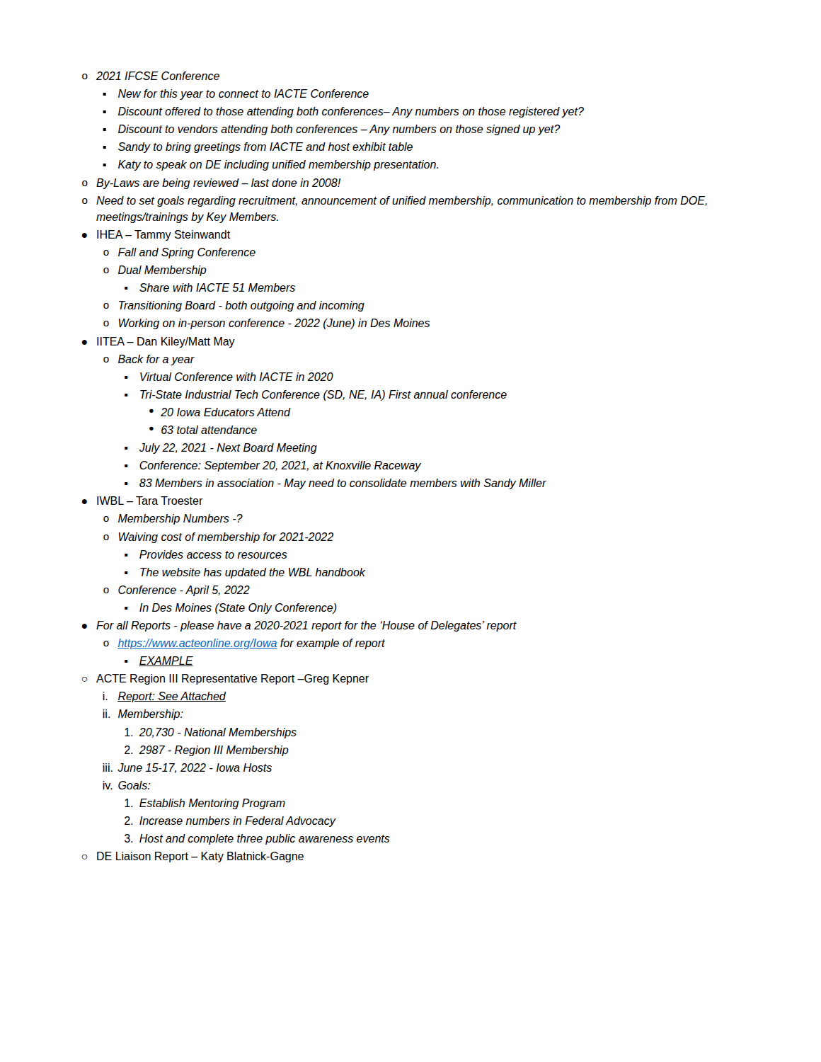2021 IFCSE Conference
New for this year to connect to IACTE Conference
Discount offered to those attending both conferences– Any numbers on those registered yet?
Discount to vendors attending both conferences – Any numbers on those signed up yet?
Sandy to bring greetings from IACTE and host exhibit table
Katy to speak on DE including unified membership presentation.
By-Laws are being reviewed – last done in 2008!
Need to set goals regarding recruitment, announcement of unified membership, communication to membership from DOE, meetings/trainings by Key Members.
IHEA – Tammy Steinwandt
Fall and Spring Conference
Dual Membership
Share with IACTE 51 Members
Transitioning Board - both outgoing and incoming
Working on in-person conference - 2022 (June) in Des Moines
IITEA – Dan Kiley/Matt May
Back for a year
Virtual Conference with IACTE in 2020
Tri-State Industrial Tech Conference (SD, NE, IA) First annual conference
20 Iowa Educators Attend
63 total attendance
July 22, 2021 - Next Board Meeting
Conference: September 20, 2021, at Knoxville Raceway
83 Members in association - May need to consolidate members with Sandy Miller
IWBL – Tara Troester
Membership Numbers -?
Waiving cost of membership for 2021-2022
Provides access to resources
The website has updated the WBL handbook
Conference - April 5, 2022
In Des Moines (State Only Conference)
For all Reports - please have a 2020-2021 report for the ‘House of Delegates’ report
https://www.acteonline.org/Iowa for example of report
EXAMPLE
ACTE Region III Representative Report –Greg Kepner
Report: See Attached
Membership:
20,730 - National Memberships
2987 - Region III Membership
June 15-17, 2022 - Iowa Hosts
Goals:
Establish Mentoring Program
Increase numbers in Federal Advocacy
Host and complete three public awareness events
DE Liaison Report – Katy Blatnick-Gagne